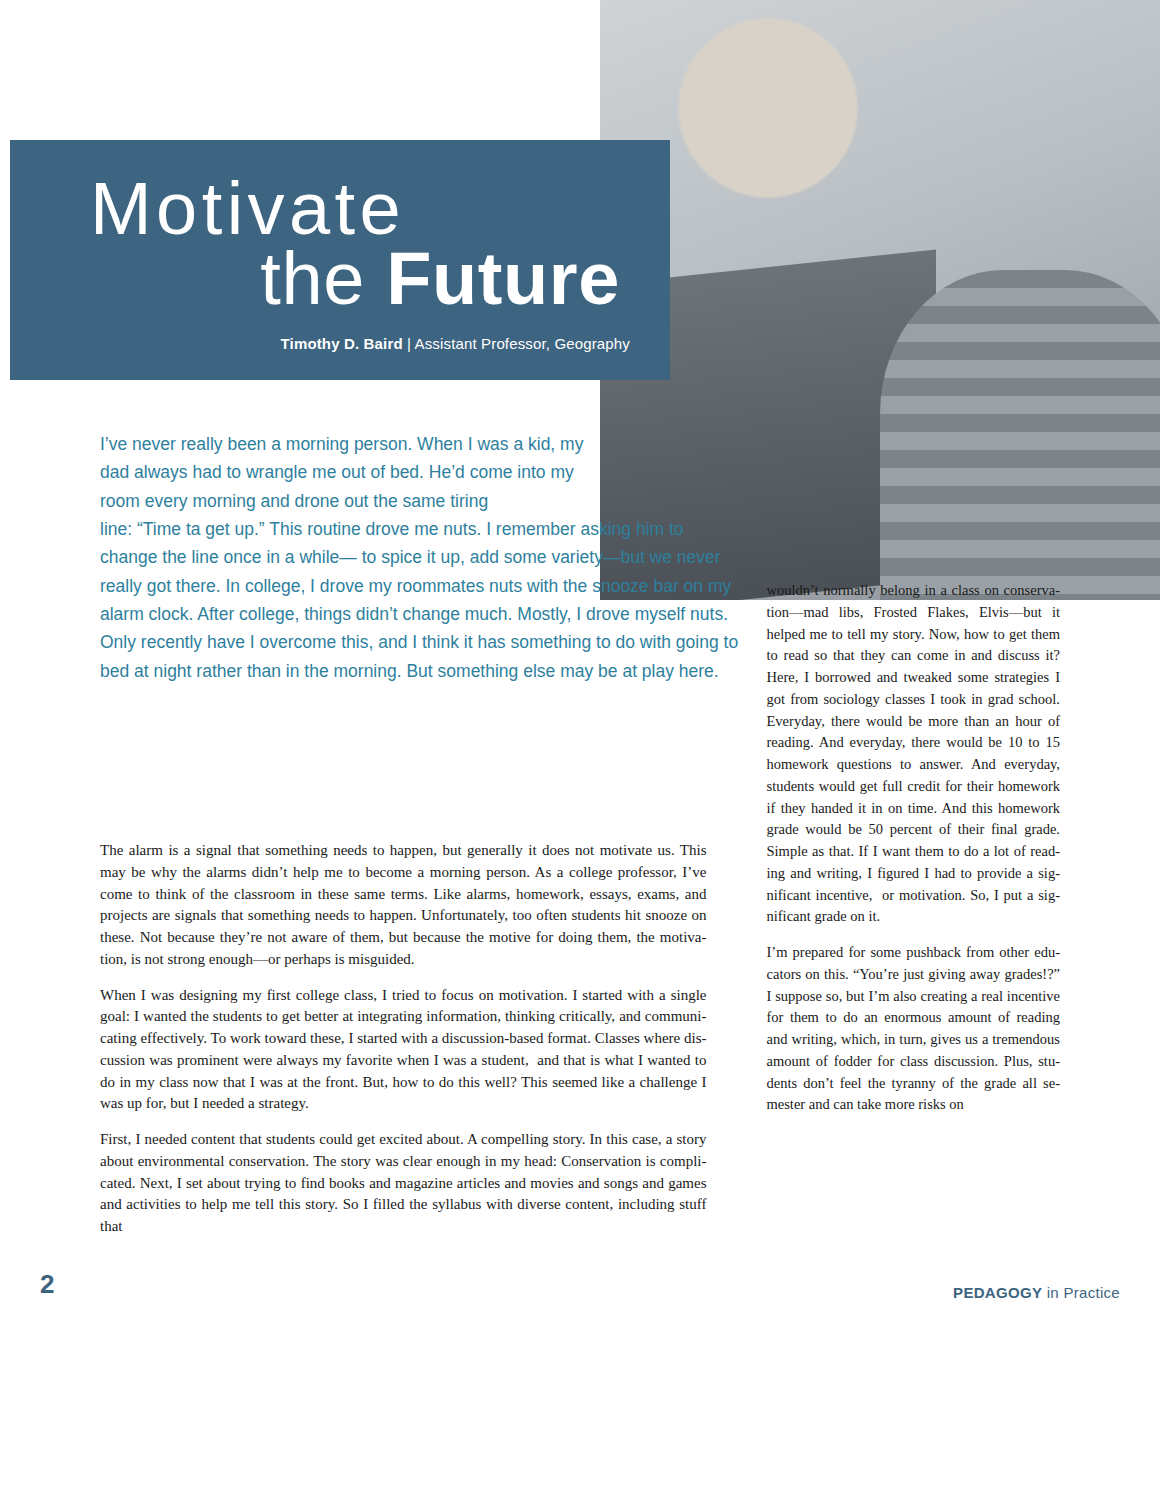Motivate the Future
Timothy D. Baird | Assistant Professor, Geography
I’ve never really been a morning person. When I was a kid, my dad always had to wrangle me out of bed. He’d come into my room every morning and drone out the same tiring line: “Time ta get up.” This routine drove me nuts. I remember asking him to change the line once in a while— to spice it up, add some variety—but we never really got there. In college, I drove my roommates nuts with the snooze bar on my alarm clock. After college, things didn’t change much. Mostly, I drove myself nuts. Only recently have I overcome this, and I think it has something to do with going to bed at night rather than in the morning. But something else may be at play here.
The alarm is a signal that something needs to happen, but generally it does not motivate us. This may be why the alarms didn’t help me to become a morning person. As a college professor, I’ve come to think of the classroom in these same terms. Like alarms, homework, essays, exams, and projects are signals that something needs to happen. Unfortunately, too often students hit snooze on these. Not because they’re not aware of them, but because the motive for doing them, the motivation, is not strong enough—or perhaps is misguided.
When I was designing my first college class, I tried to focus on motivation. I started with a single goal: I wanted the students to get better at integrating information, thinking critically, and communicating effectively. To work toward these, I started with a discussion-based format. Classes where discussion was prominent were always my favorite when I was a student, and that is what I wanted to do in my class now that I was at the front. But, how to do this well? This seemed like a challenge I was up for, but I needed a strategy.
First, I needed content that students could get excited about. A compelling story. In this case, a story about environmental conservation. The story was clear enough in my head: Conservation is complicated. Next, I set about trying to find books and magazine articles and movies and songs and games and activities to help me tell this story. So I filled the syllabus with diverse content, including stuff that
wouldn’t normally belong in a class on conservation—mad libs, Frosted Flakes, Elvis—but it helped me to tell my story. Now, how to get them to read so that they can come in and discuss it? Here, I borrowed and tweaked some strategies I got from sociology classes I took in grad school. Everyday, there would be more than an hour of reading. And everyday, there would be 10 to 15 homework questions to answer. And everyday, students would get full credit for their homework if they handed it in on time. And this homework grade would be 50 percent of their final grade. Simple as that. If I want them to do a lot of reading and writing, I figured I had to provide a significant incentive, or motivation. So, I put a significant grade on it.
I’m prepared for some pushback from other educators on this. “You’re just giving away grades!?” I suppose so, but I’m also creating a real incentive for them to do an enormous amount of reading and writing, which, in turn, gives us a tremendous amount of fodder for class discussion. Plus, students don’t feel the tyranny of the grade all semester and can take more risks on
2
PEDAGOGY in Practice